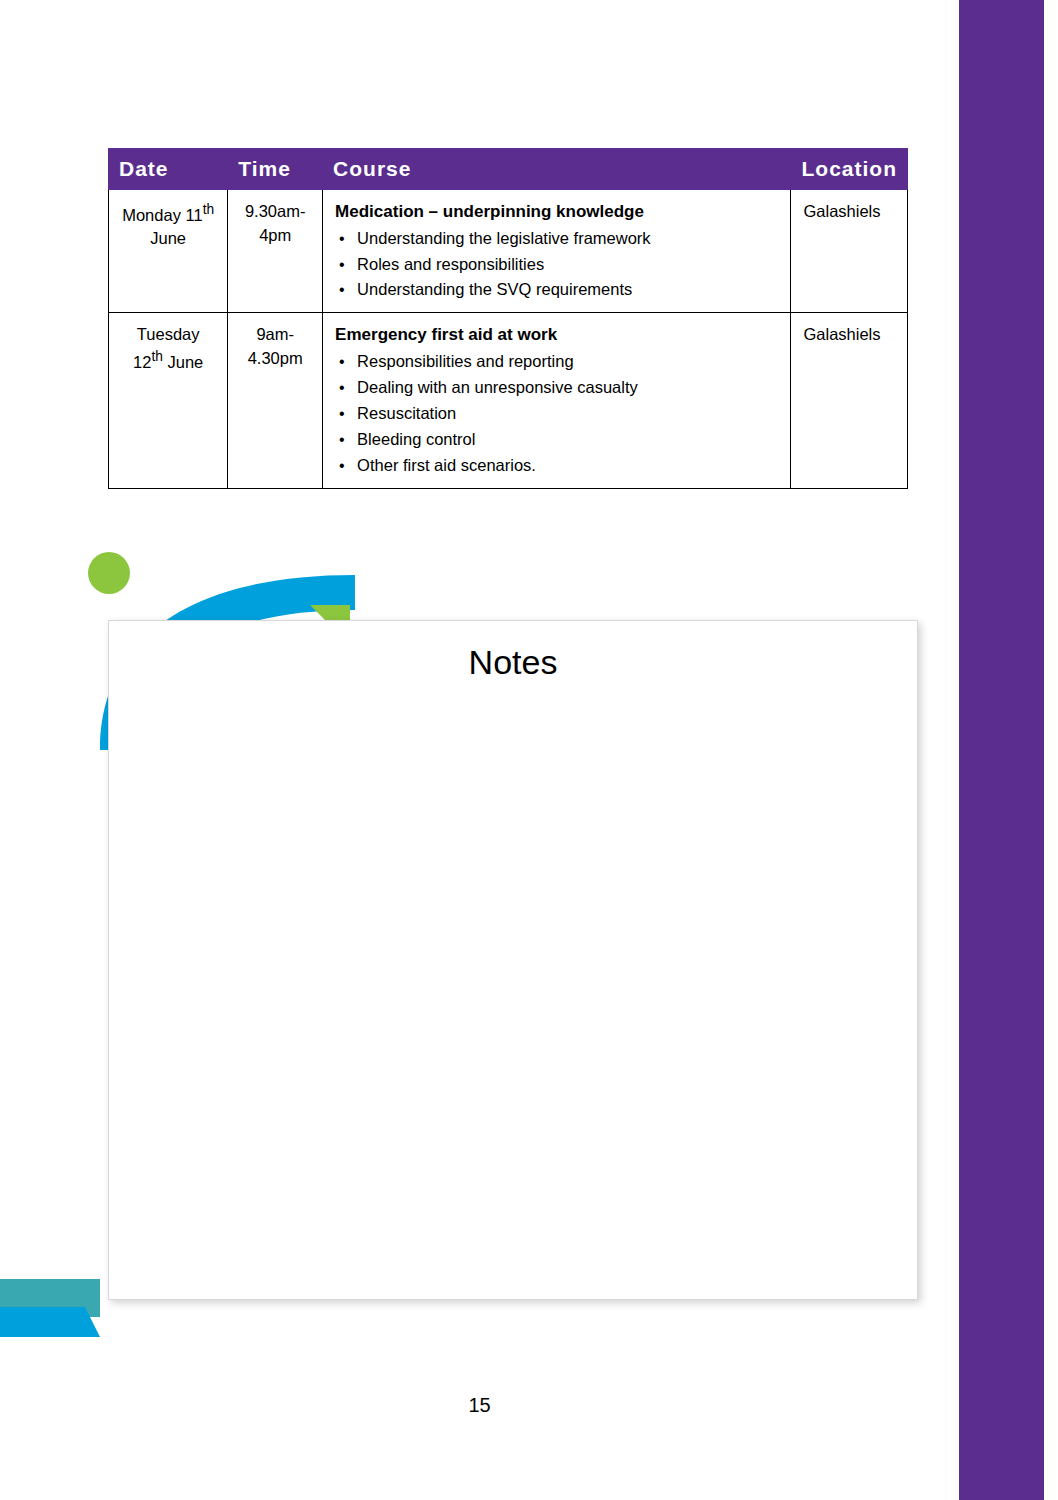| Date | Time | Course | Location |
| --- | --- | --- | --- |
| Monday 11 th June | 9.30am-4pm | Medication – underpinning knowledge Understanding the legislative framework Roles and responsibilities Understanding the SVQ requirements | Galashiels |
| Tuesday 12 th June | 9am-4.30pm | Emergency first aid at work Responsibilities and reporting Dealing with an unresponsive casualty Resuscitation Bleeding control Other first aid scenarios. | Galashiels |
Notes
15